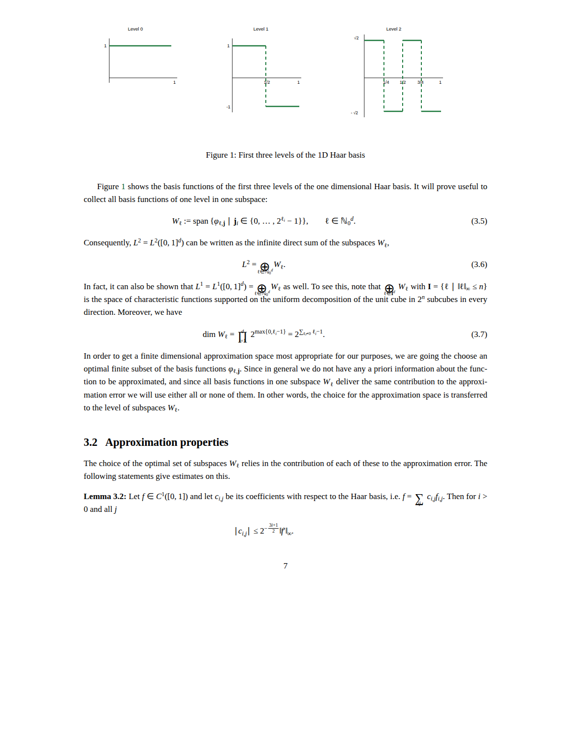First three levels of the 1D Haar basis Three plots side by side. Level 0 shows a constant function equal to 1 on the interval from 0 to 1. Level 1 shows a function equal to 1 on the first half and minus 1 on the second half. Level 2 shows a function with value square root of 2 on the first and third quarters and minus square root of 2 on the second and fourth quarters. Level 0 1 1 Level 1 1 -1 1/2 1 Level 2 √2 - √2 1/4 1/2 3/4 1
Figure 1: First three levels of the 1D Haar basis
Figure 1 shows the basis functions of the first three levels of the one dimensional Haar basis. It will prove useful to collect all basis functions of one level in one subspace:
Wℓ := span {φℓ,j ∣ ji ∈ {0, … , 2ℓi − 1}},  ℓ ∈ ℕ0d.
(3.5)
Consequently, L2 = L2([0, 1]d) can be written as the infinite direct sum of the subspaces Wℓ,
L2 = ⊕ℓ∈ℕ0d Wℓ.
(3.6)
In fact, it can also be shown that L1 = L1([0, 1]d) = ⊕ℓ∈ℕ0d Wℓ as well. To see this, note that ⊕ℓ∈Id Wℓ with I = {ℓ ∣ ‖ℓ‖∞ ≤ n} is the space of characteristic functions supported on the uniform decomposition of the unit cube in 2n subcubes in every direction. Moreover, we have
dim Wℓ = ∏i=1 d 2max{0,ℓi−1} = 2∑ℓi≠0 ℓi−1.
(3.7)
In order to get a finite dimensional approximation space most appropriate for our purposes, we are going the choose an optimal finite subset of the basis functions φℓ,j. Since in general we do not have any a priori information about the function to be approximated, and since all basis functions in one subspace Wℓ deliver the same contribution to the approximation error we will use either all or none of them. In other words, the choice for the approximation space is transferred to the level of subspaces Wℓ.
3.2 Approximation properties
The choice of the optimal set of subspaces Wℓ relies in the contribution of each of these to the approximation error. The following statements give estimates on this.
Lemma 3.2: Let f ∈ C1([0, 1]) and let ci,j be its coefficients with respect to the Haar basis, i.e. f = ∑ij ci,jfi,j. Then for i > 0 and all j
∣ci,j∣ ≤ 2−3i+12‖f′‖∞.
7